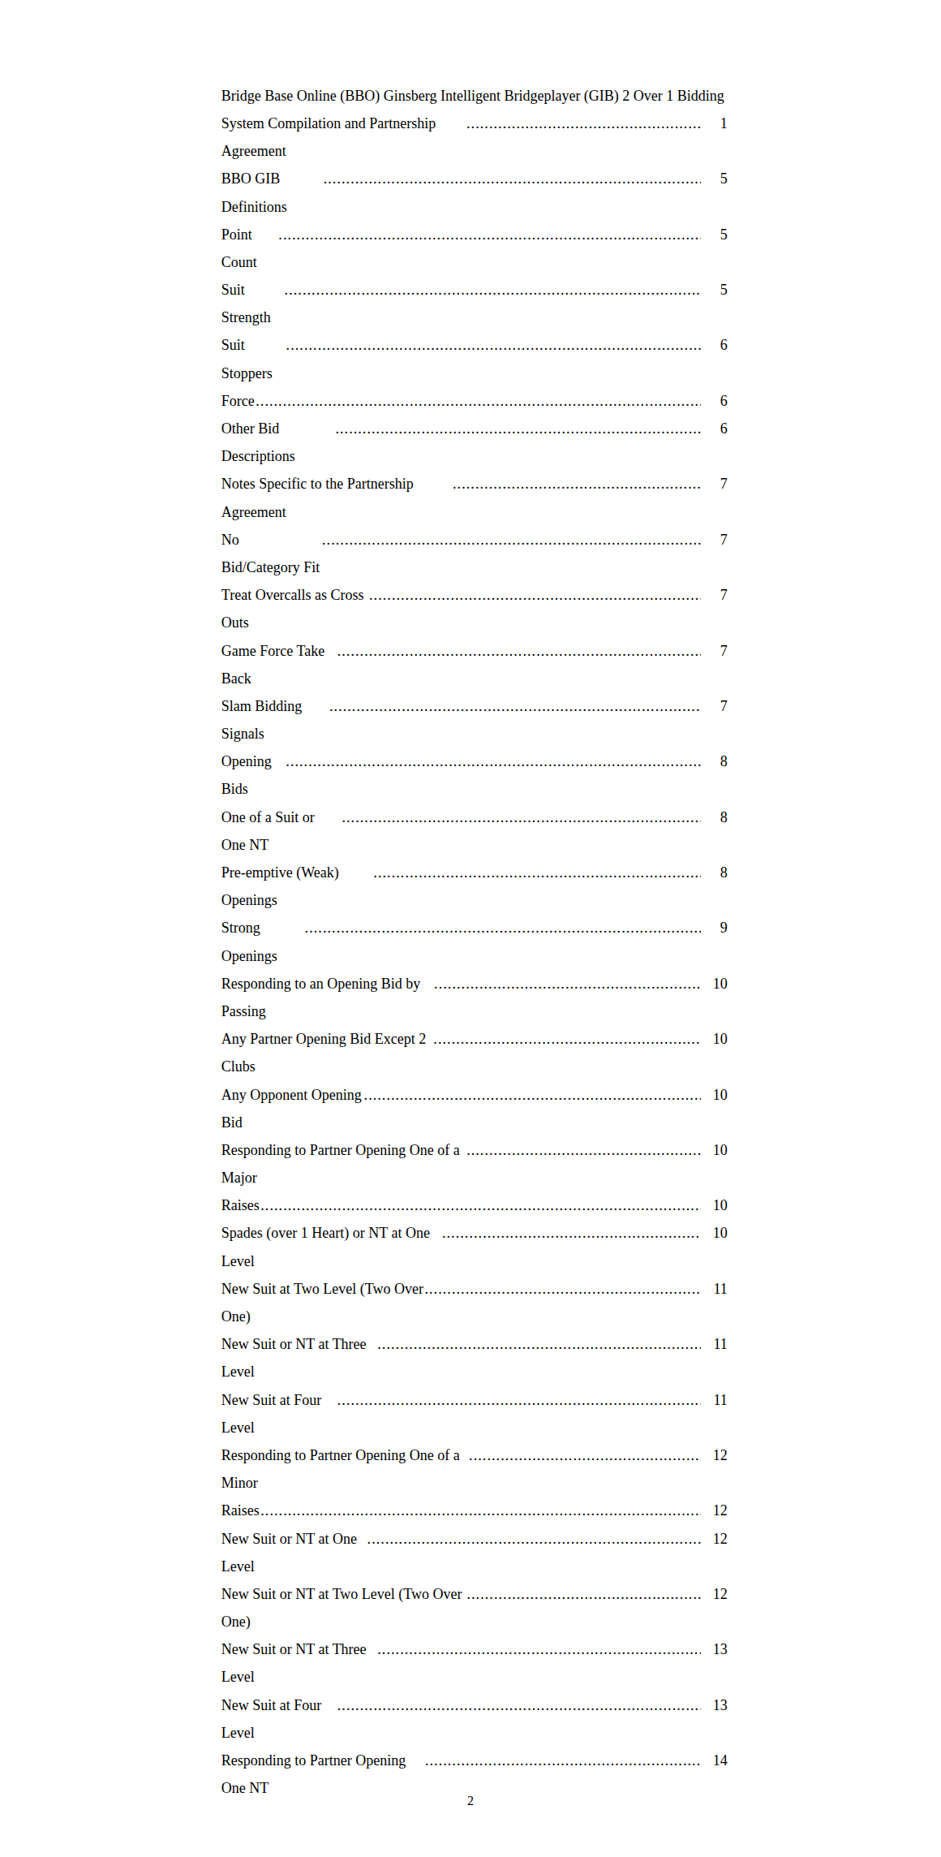Bridge Base Online (BBO) Ginsberg Intelligent Bridgeplayer (GIB) 2 Over 1 Bidding System Compilation and Partnership Agreement ............................................................ 1
BBO GIB Definitions .......................................................................................................... 5
Point Count ..................................................................................................................... 5
Suit Strength .................................................................................................................. 5
Suit Stoppers ................................................................................................................. 6
Force ............................................................................................................................. 6
Other Bid Descriptions ................................................................................................. 6
Notes Specific to the Partnership Agreement .............................................................. 7
No Bid/Category Fit ..................................................................................................... 7
Treat Overcalls as Cross Outs ....................................................................................... 7
Game Force Take Back ................................................................................................ 7
Slam Bidding Signals .................................................................................................. 7
Opening Bids ..................................................................................................................... 8
One of a Suit or One NT ................................................................................................ 8
Pre-emptive (Weak) Openings ..................................................................................... 8
Strong Openings ......................................................................................................... 9
Responding to an Opening Bid by Passing ..................................................................... 10
Any Partner Opening Bid Except 2 Clubs .................................................................... 10
Any Opponent Opening Bid ....................................................................................... 10
Responding to Partner Opening One of a Major ........................................................... 10
Raises .......................................................................................................................... 10
Spades (over 1 Heart) or NT at One Level ................................................................ 10
New Suit at Two Level (Two Over One) ....................................................................... 11
New Suit or NT at Three Level .................................................................................... 11
New Suit at Four Level ................................................................................................ 11
Responding to Partner Opening One of a Minor .......................................................... 12
Raises .......................................................................................................................... 12
New Suit or NT at One Level ........................................................................................ 12
New Suit or NT at Two Level (Two Over One) .......................................................... 12
New Suit or NT at Three Level .................................................................................... 13
New Suit at Four Level ................................................................................................ 13
Responding to Partner Opening One NT ....................................................................... 14
2